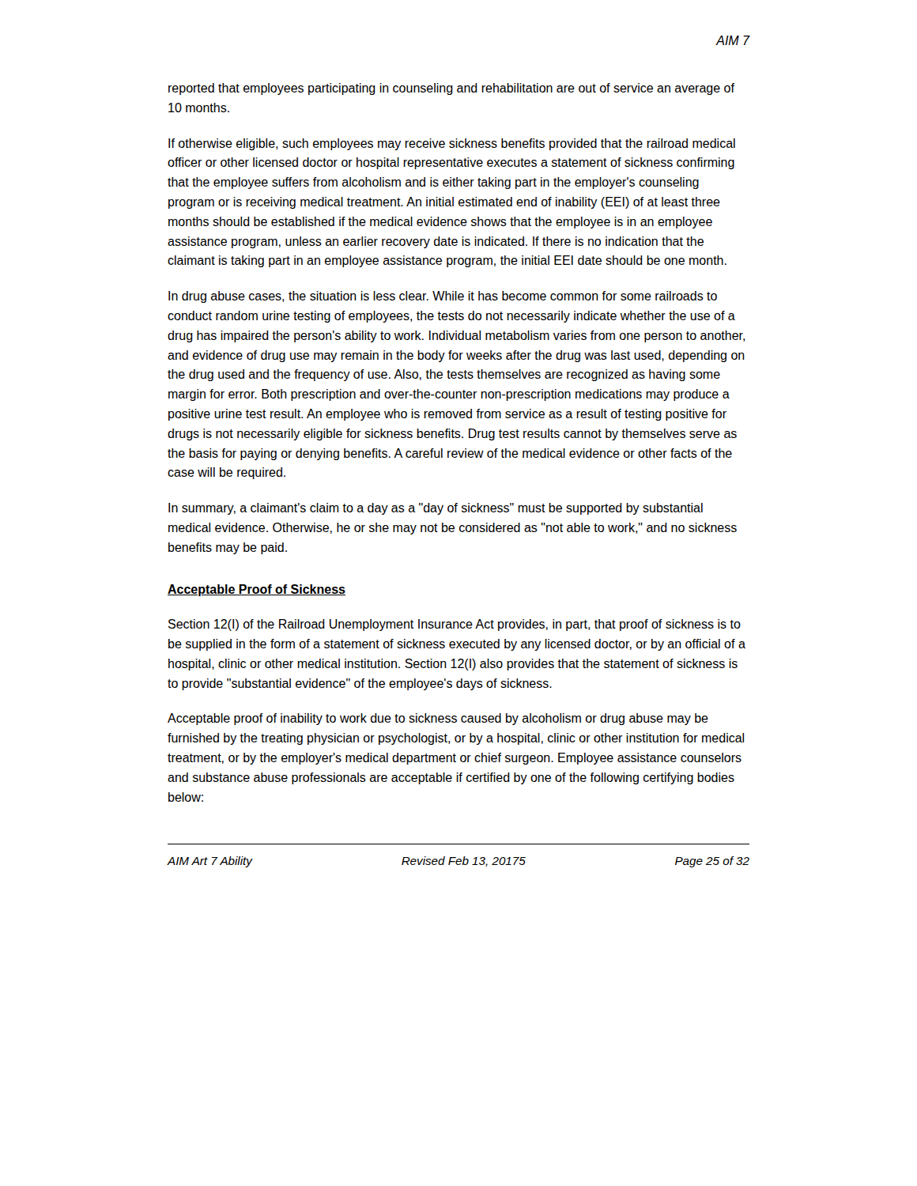AIM 7
reported that employees participating in counseling and rehabilitation are out of service an average of 10 months.
If otherwise eligible, such employees may receive sickness benefits provided that the railroad medical officer or other licensed doctor or hospital representative executes a statement of sickness confirming that the employee suffers from alcoholism and is either taking part in the employer's counseling program or is receiving medical treatment. An initial estimated end of inability (EEI) of at least three months should be established if the medical evidence shows that the employee is in an employee assistance program, unless an earlier recovery date is indicated. If there is no indication that the claimant is taking part in an employee assistance program, the initial EEI date should be one month.
In drug abuse cases, the situation is less clear. While it has become common for some railroads to conduct random urine testing of employees, the tests do not necessarily indicate whether the use of a drug has impaired the person's ability to work. Individual metabolism varies from one person to another, and evidence of drug use may remain in the body for weeks after the drug was last used, depending on the drug used and the frequency of use. Also, the tests themselves are recognized as having some margin for error. Both prescription and over-the-counter non-prescription medications may produce a positive urine test result. An employee who is removed from service as a result of testing positive for drugs is not necessarily eligible for sickness benefits. Drug test results cannot by themselves serve as the basis for paying or denying benefits. A careful review of the medical evidence or other facts of the case will be required.
In summary, a claimant's claim to a day as a "day of sickness" must be supported by substantial medical evidence. Otherwise, he or she may not be considered as "not able to work," and no sickness benefits may be paid.
Acceptable Proof of Sickness
Section 12(I) of the Railroad Unemployment Insurance Act provides, in part, that proof of sickness is to be supplied in the form of a statement of sickness executed by any licensed doctor, or by an official of a hospital, clinic or other medical institution. Section 12(I) also provides that the statement of sickness is to provide "substantial evidence" of the employee's days of sickness.
Acceptable proof of inability to work due to sickness caused by alcoholism or drug abuse may be furnished by the treating physician or psychologist, or by a hospital, clinic or other institution for medical treatment, or by the employer's medical department or chief surgeon. Employee assistance counselors and substance abuse professionals are acceptable if certified by one of the following certifying bodies below:
AIM Art 7 Ability Revised Feb 13, 20175 Page 25 of 32